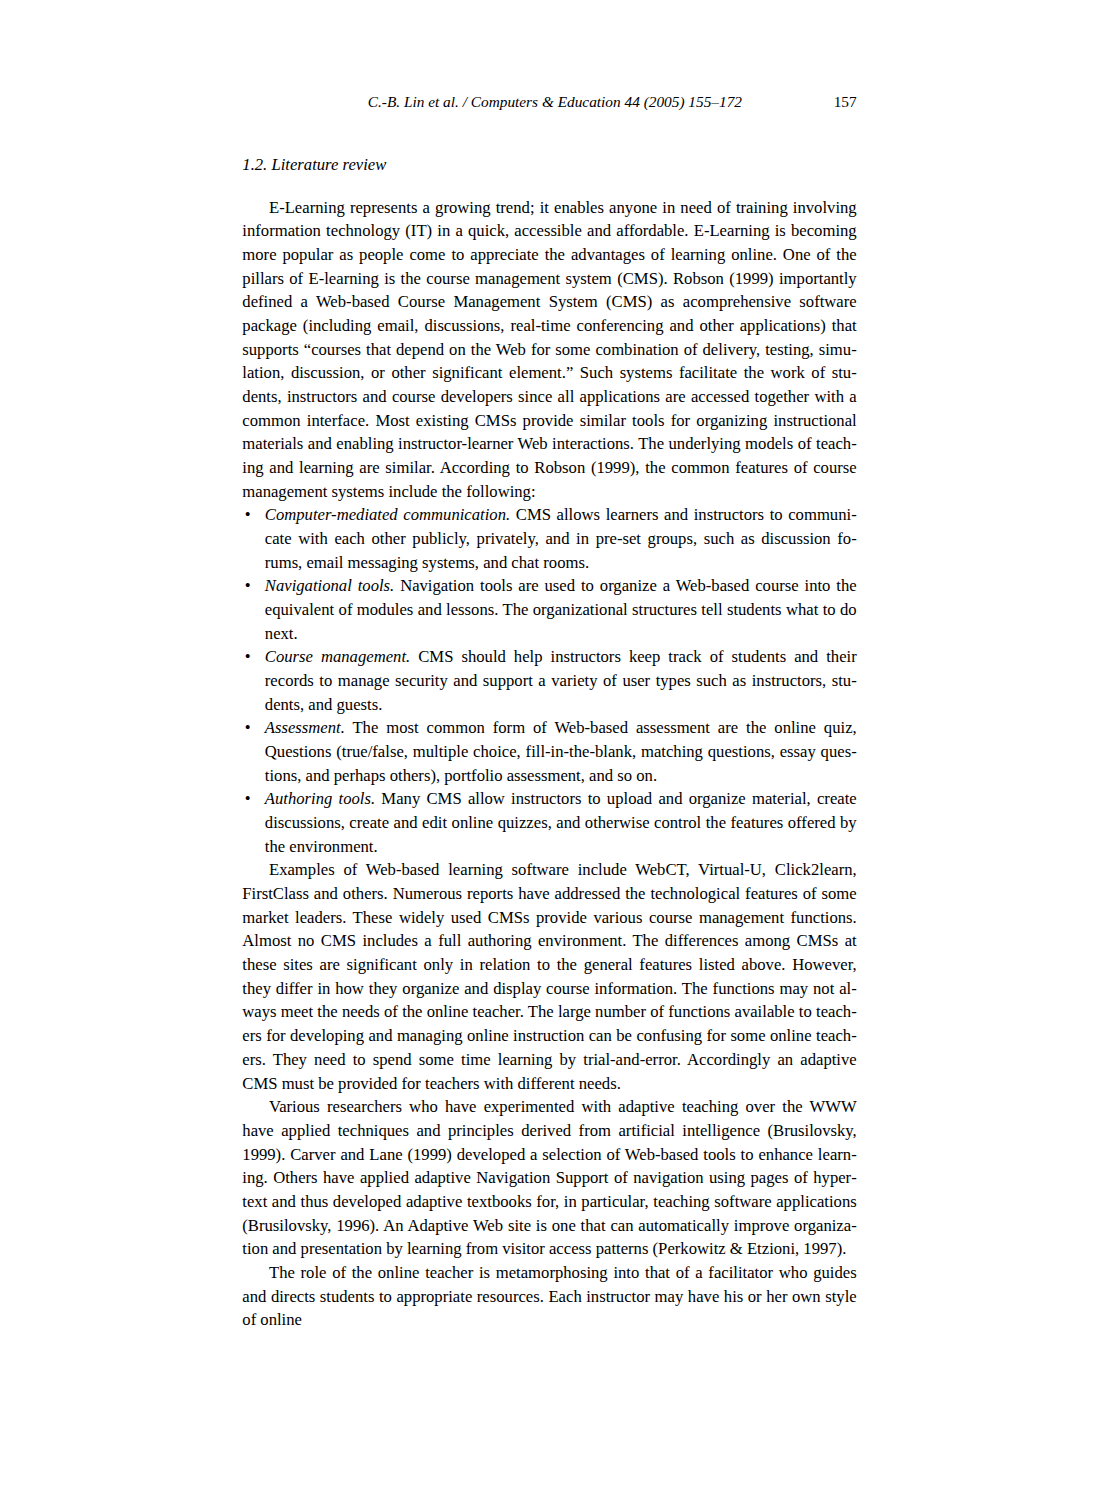C.-B. Lin et al. / Computers & Education 44 (2005) 155–172 157
1.2. Literature review
E-Learning represents a growing trend; it enables anyone in need of training involving information technology (IT) in a quick, accessible and affordable. E-Learning is becoming more popular as people come to appreciate the advantages of learning online. One of the pillars of E-learning is the course management system (CMS). Robson (1999) importantly defined a Web-based Course Management System (CMS) as acomprehensive software package (including email, discussions, real-time conferencing and other applications) that supports “courses that depend on the Web for some combination of delivery, testing, simulation, discussion, or other significant element.” Such systems facilitate the work of students, instructors and course developers since all applications are accessed together with a common interface. Most existing CMSs provide similar tools for organizing instructional materials and enabling instructor-learner Web interactions. The underlying models of teaching and learning are similar. According to Robson (1999), the common features of course management systems include the following:
Computer-mediated communication. CMS allows learners and instructors to communicate with each other publicly, privately, and in pre-set groups, such as discussion forums, email messaging systems, and chat rooms.
Navigational tools. Navigation tools are used to organize a Web-based course into the equivalent of modules and lessons. The organizational structures tell students what to do next.
Course management. CMS should help instructors keep track of students and their records to manage security and support a variety of user types such as instructors, students, and guests.
Assessment. The most common form of Web-based assessment are the online quiz, Questions (true/false, multiple choice, fill-in-the-blank, matching questions, essay questions, and perhaps others), portfolio assessment, and so on.
Authoring tools. Many CMS allow instructors to upload and organize material, create discussions, create and edit online quizzes, and otherwise control the features offered by the environment.
Examples of Web-based learning software include WebCT, Virtual-U, Click2learn, FirstClass and others. Numerous reports have addressed the technological features of some market leaders. These widely used CMSs provide various course management functions. Almost no CMS includes a full authoring environment. The differences among CMSs at these sites are significant only in relation to the general features listed above. However, they differ in how they organize and display course information. The functions may not always meet the needs of the online teacher. The large number of functions available to teachers for developing and managing online instruction can be confusing for some online teachers. They need to spend some time learning by trial-and-error. Accordingly an adaptive CMS must be provided for teachers with different needs.
Various researchers who have experimented with adaptive teaching over the WWW have applied techniques and principles derived from artificial intelligence (Brusilovsky, 1999). Carver and Lane (1999) developed a selection of Web-based tools to enhance learning. Others have applied adaptive Navigation Support of navigation using pages of hypertext and thus developed adaptive textbooks for, in particular, teaching software applications (Brusilovsky, 1996). An Adaptive Web site is one that can automatically improve organization and presentation by learning from visitor access patterns (Perkowitz & Etzioni, 1997).
The role of the online teacher is metamorphosing into that of a facilitator who guides and directs students to appropriate resources. Each instructor may have his or her own style of online